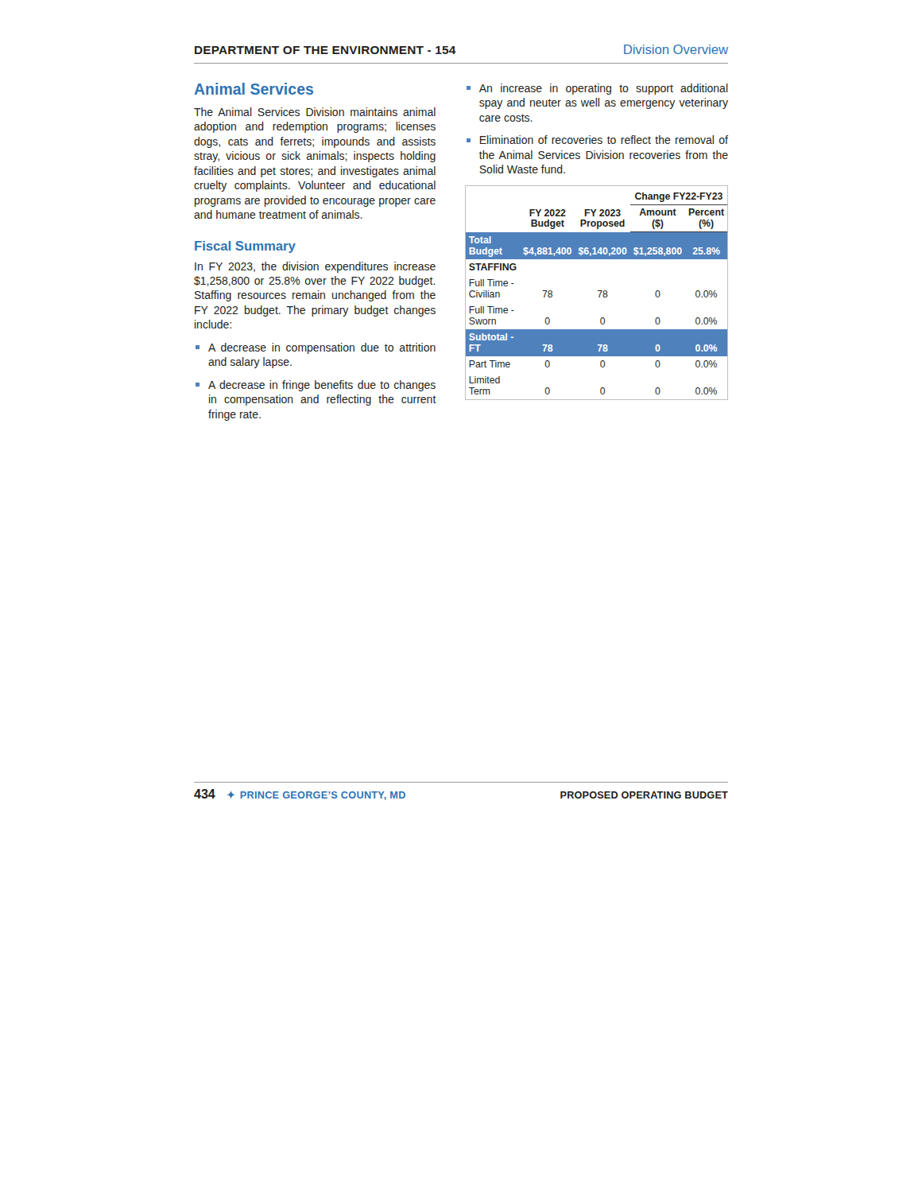DEPARTMENT OF THE ENVIRONMENT - 154
Division Overview
Animal Services
The Animal Services Division maintains animal adoption and redemption programs; licenses dogs, cats and ferrets; impounds and assists stray, vicious or sick animals; inspects holding facilities and pet stores; and investigates animal cruelty complaints. Volunteer and educational programs are provided to encourage proper care and humane treatment of animals.
Fiscal Summary
In FY 2023, the division expenditures increase $1,258,800 or 25.8% over the FY 2022 budget. Staffing resources remain unchanged from the FY 2022 budget. The primary budget changes include:
A decrease in compensation due to attrition and salary lapse.
A decrease in fringe benefits due to changes in compensation and reflecting the current fringe rate.
An increase in operating to support additional spay and neuter as well as emergency veterinary care costs.
Elimination of recoveries to reflect the removal of the Animal Services Division recoveries from the Solid Waste fund.
| | FY 2022 Budget | FY 2023 Proposed | Change FY22-FY23 |
| --- | --- | --- | --- |
| Amount ($) | Percent (%) |
| Total Budget | $4,881,400 | $6,140,200 | $1,258,800 | 25.8% |
| STAFFING | | | | |
| Full Time - Civilian | 78 | 78 | 0 | 0.0% |
| Full Time - Sworn | 0 | 0 | 0 | 0.0% |
| Subtotal - FT | 78 | 78 | 0 | 0.0% |
| Part Time | 0 | 0 | 0 | 0.0% |
| Limited Term | 0 | 0 | 0 | 0.0% |
434✦PRINCE GEORGE’S COUNTY, MD
PROPOSED OPERATING BUDGET